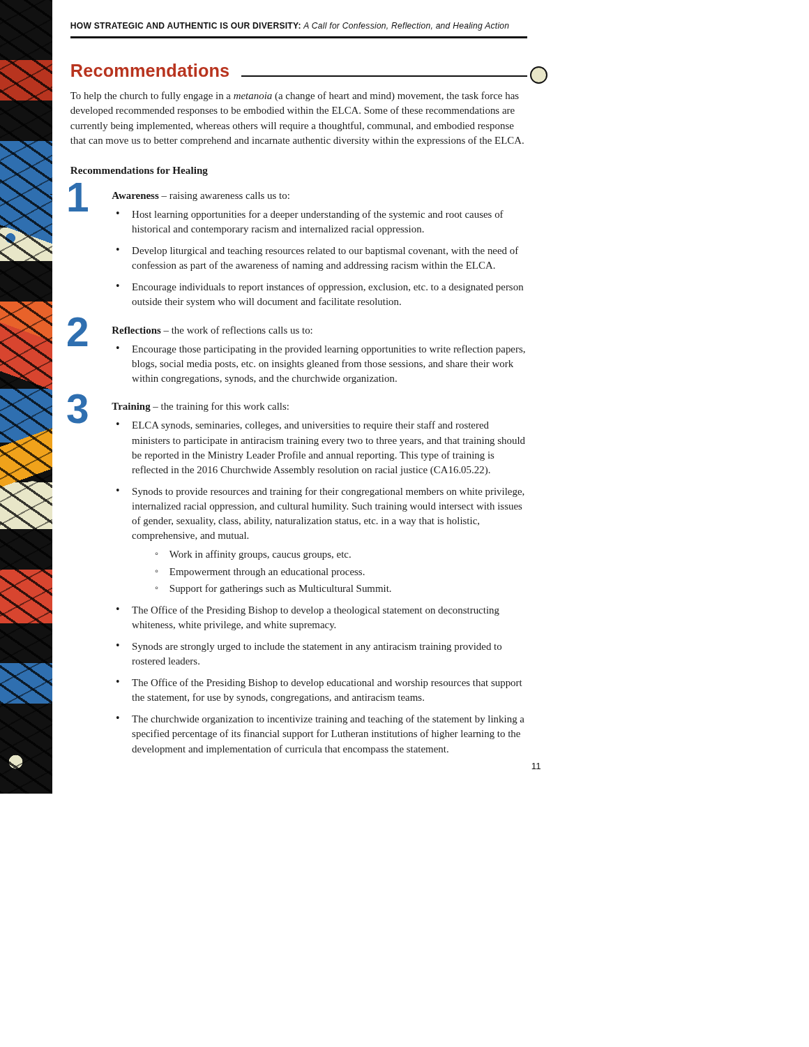HOW STRATEGIC AND AUTHENTIC IS OUR DIVERSITY: A Call for Confession, Reflection, and Healing Action
Recommendations
To help the church to fully engage in a metanoia (a change of heart and mind) movement, the task force has developed recommended responses to be embodied within the ELCA. Some of these recommendations are currently being implemented, whereas others will require a thoughtful, communal, and embodied response that can move us to better comprehend and incarnate authentic diversity within the expressions of the ELCA.
Recommendations for Healing
1
Awareness – raising awareness calls us to:
Host learning opportunities for a deeper understanding of the systemic and root causes of historical and contemporary racism and internalized racial oppression.
Develop liturgical and teaching resources related to our baptismal covenant, with the need of confession as part of the awareness of naming and addressing racism within the ELCA.
Encourage individuals to report instances of oppression, exclusion, etc. to a designated person outside their system who will document and facilitate resolution.
2
Reflections – the work of reflections calls us to:
Encourage those participating in the provided learning opportunities to write reflection papers, blogs, social media posts, etc. on insights gleaned from those sessions, and share their work within congregations, synods, and the churchwide organization.
3
Training – the training for this work calls:
ELCA synods, seminaries, colleges, and universities to require their staff and rostered ministers to participate in antiracism training every two to three years, and that training should be reported in the Ministry Leader Profile and annual reporting. This type of training is reflected in the 2016 Churchwide Assembly resolution on racial justice (CA16.05.22).
Synods to provide resources and training for their congregational members on white privilege, internalized racial oppression, and cultural humility. Such training would intersect with issues of gender, sexuality, class, ability, naturalization status, etc. in a way that is holistic, comprehensive, and mutual.
Work in affinity groups, caucus groups, etc.
Empowerment through an educational process.
Support for gatherings such as Multicultural Summit.
The Office of the Presiding Bishop to develop a theological statement on deconstructing whiteness, white privilege, and white supremacy.
Synods are strongly urged to include the statement in any antiracism training provided to rostered leaders.
The Office of the Presiding Bishop to develop educational and worship resources that support the statement, for use by synods, congregations, and antiracism teams.
The churchwide organization to incentivize training and teaching of the statement by linking a specified percentage of its financial support for Lutheran institutions of higher learning to the development and implementation of curricula that encompass the statement.
11